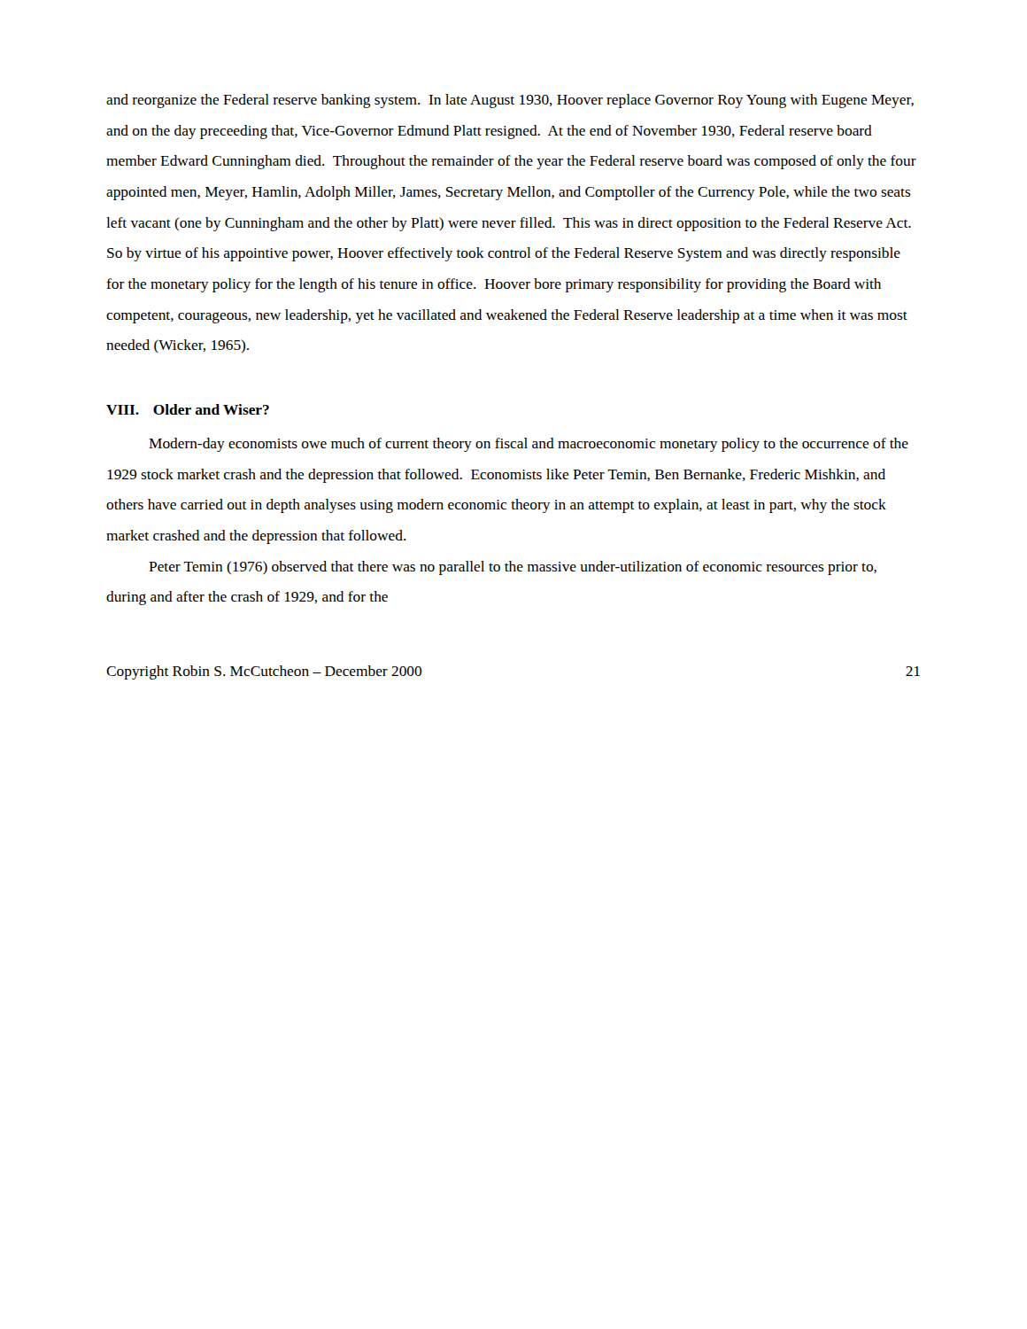and reorganize the Federal reserve banking system. In late August 1930, Hoover replace Governor Roy Young with Eugene Meyer, and on the day preceeding that, Vice-Governor Edmund Platt resigned. At the end of November 1930, Federal reserve board member Edward Cunningham died. Throughout the remainder of the year the Federal reserve board was composed of only the four appointed men, Meyer, Hamlin, Adolph Miller, James, Secretary Mellon, and Comptoller of the Currency Pole, while the two seats left vacant (one by Cunningham and the other by Platt) were never filled. This was in direct opposition to the Federal Reserve Act. So by virtue of his appointive power, Hoover effectively took control of the Federal Reserve System and was directly responsible for the monetary policy for the length of his tenure in office. Hoover bore primary responsibility for providing the Board with competent, courageous, new leadership, yet he vacillated and weakened the Federal Reserve leadership at a time when it was most needed (Wicker, 1965).
VIII. Older and Wiser?
Modern-day economists owe much of current theory on fiscal and macroeconomic monetary policy to the occurrence of the 1929 stock market crash and the depression that followed. Economists like Peter Temin, Ben Bernanke, Frederic Mishkin, and others have carried out in depth analyses using modern economic theory in an attempt to explain, at least in part, why the stock market crashed and the depression that followed.
Peter Temin (1976) observed that there was no parallel to the massive under-utilization of economic resources prior to, during and after the crash of 1929, and for the
Copyright Robin S. McCutcheon – December 2000 21